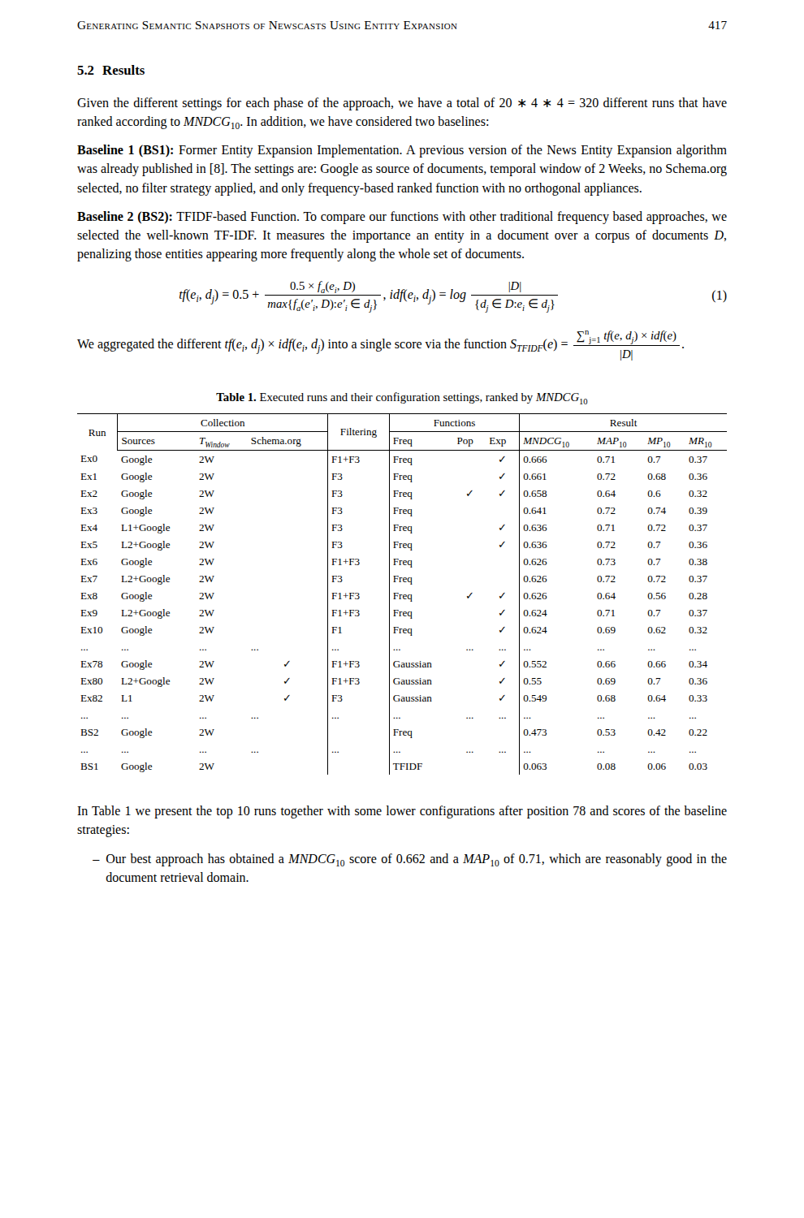Generating Semantic Snapshots of Newscasts Using Entity Expansion 417
5.2 Results
Given the different settings for each phase of the approach, we have a total of 20 ∗ 4 ∗ 4 = 320 different runs that have ranked according to MNDCG10. In addition, we have considered two baselines:
Baseline 1 (BS1): Former Entity Expansion Implementation. A previous version of the News Entity Expansion algorithm was already published in [8]. The settings are: Google as source of documents, temporal window of 2 Weeks, no Schema.org selected, no filter strategy applied, and only frequency-based ranked function with no orthogonal appliances.
Baseline 2 (BS2): TFIDF-based Function. To compare our functions with other traditional frequency based approaches, we selected the well-known TF-IDF. It measures the importance an entity in a document over a corpus of documents D, penalizing those entities appearing more frequently along the whole set of documents.
tf(ei, dj) = 0.5 + 0.5 × fa(ei, D) max{fa(e′i, D):e′i ∈ dj} , idf(ei, dj) = log |D| {dj ∈ D:ei ∈ dj} (1)
We aggregated the different tf(ei, dj) × idf(ei, dj) into a single score via the function STFIDF(e) = ∑nj=1 tf(e, dj) × idf(e) |D| .
Table 1. Executed runs and their configuration settings, ranked by MNDCG10
| Run | Collection | Filtering | Functions | Result |
| --- | --- | --- | --- | --- |
| Sources | T Window | Schema.org | Freq | Pop | Exp | MNDCG 10 | MAP 10 | MP 10 | MR 10 |
| Ex0 | Google | 2W | | F1+F3 | Freq | | ✓ | 0.666 | 0.71 | 0.7 | 0.37 |
| Ex1 | Google | 2W | | F3 | Freq | | ✓ | 0.661 | 0.72 | 0.68 | 0.36 |
| Ex2 | Google | 2W | | F3 | Freq | ✓ | ✓ | 0.658 | 0.64 | 0.6 | 0.32 |
| Ex3 | Google | 2W | | F3 | Freq | | | 0.641 | 0.72 | 0.74 | 0.39 |
| Ex4 | L1+Google | 2W | | F3 | Freq | | ✓ | 0.636 | 0.71 | 0.72 | 0.37 |
| Ex5 | L2+Google | 2W | | F3 | Freq | | ✓ | 0.636 | 0.72 | 0.7 | 0.36 |
| Ex6 | Google | 2W | | F1+F3 | Freq | | | 0.626 | 0.73 | 0.7 | 0.38 |
| Ex7 | L2+Google | 2W | | F3 | Freq | | | 0.626 | 0.72 | 0.72 | 0.37 |
| Ex8 | Google | 2W | | F1+F3 | Freq | ✓ | ✓ | 0.626 | 0.64 | 0.56 | 0.28 |
| Ex9 | L2+Google | 2W | | F1+F3 | Freq | | ✓ | 0.624 | 0.71 | 0.7 | 0.37 |
| Ex10 | Google | 2W | | F1 | Freq | | ✓ | 0.624 | 0.69 | 0.62 | 0.32 |
| ... | ... | ... | ... | ... | ... | ... | ... | ... | ... | ... | ... |
| Ex78 | Google | 2W | ✓ | F1+F3 | Gaussian | | ✓ | 0.552 | 0.66 | 0.66 | 0.34 |
| Ex80 | L2+Google | 2W | ✓ | F1+F3 | Gaussian | | ✓ | 0.55 | 0.69 | 0.7 | 0.36 |
| Ex82 | L1 | 2W | ✓ | F3 | Gaussian | | ✓ | 0.549 | 0.68 | 0.64 | 0.33 |
| ... | ... | ... | ... | ... | ... | ... | ... | ... | ... | ... | ... |
| BS2 | Google | 2W | | | Freq | | | 0.473 | 0.53 | 0.42 | 0.22 |
| ... | ... | ... | ... | ... | ... | ... | ... | ... | ... | ... | ... |
| BS1 | Google | 2W | | | TFIDF | | | 0.063 | 0.08 | 0.06 | 0.03 |
In Table 1 we present the top 10 runs together with some lower configurations after position 78 and scores of the baseline strategies:
Our best approach has obtained a MNDCG10 score of 0.662 and a MAP10 of 0.71, which are reasonably good in the document retrieval domain.